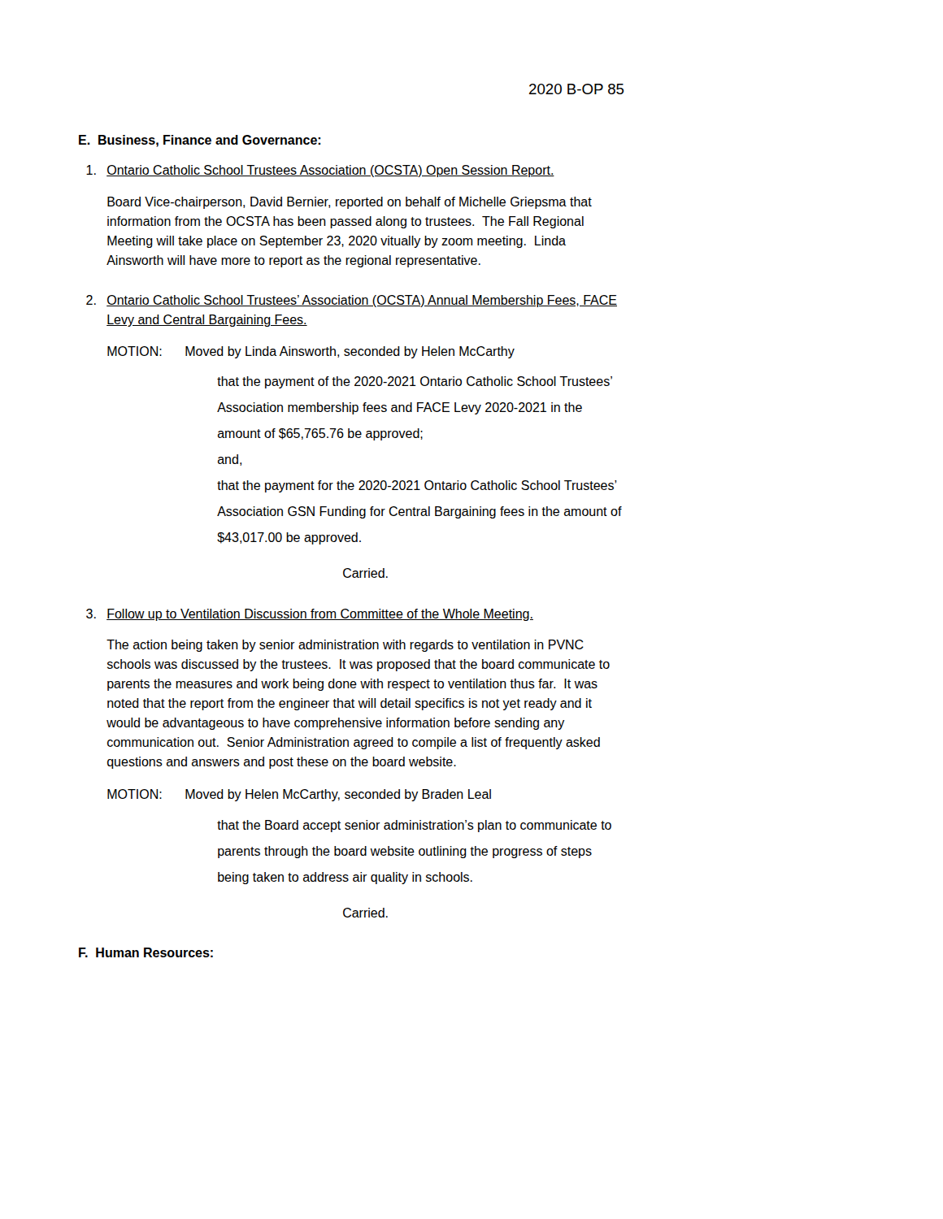2020 B-OP 85
E. Business, Finance and Governance:
1. Ontario Catholic School Trustees Association (OCSTA) Open Session Report.
Board Vice-chairperson, David Bernier, reported on behalf of Michelle Griepsma that information from the OCSTA has been passed along to trustees. The Fall Regional Meeting will take place on September 23, 2020 vitually by zoom meeting. Linda Ainsworth will have more to report as the regional representative.
2. Ontario Catholic School Trustees’ Association (OCSTA) Annual Membership Fees, FACE Levy and Central Bargaining Fees.
MOTION: Moved by Linda Ainsworth, seconded by Helen McCarthy
that the payment of the 2020-2021 Ontario Catholic School Trustees’ Association membership fees and FACE Levy 2020-2021 in the amount of $65,765.76 be approved;
and,
that the payment for the 2020-2021 Ontario Catholic School Trustees’ Association GSN Funding for Central Bargaining fees in the amount of $43,017.00 be approved.
Carried.
3. Follow up to Ventilation Discussion from Committee of the Whole Meeting.
The action being taken by senior administration with regards to ventilation in PVNC schools was discussed by the trustees. It was proposed that the board communicate to parents the measures and work being done with respect to ventilation thus far. It was noted that the report from the engineer that will detail specifics is not yet ready and it would be advantageous to have comprehensive information before sending any communication out. Senior Administration agreed to compile a list of frequently asked questions and answers and post these on the board website.
MOTION: Moved by Helen McCarthy, seconded by Braden Leal
that the Board accept senior administration’s plan to communicate to parents through the board website outlining the progress of steps being taken to address air quality in schools.
Carried.
F. Human Resources: